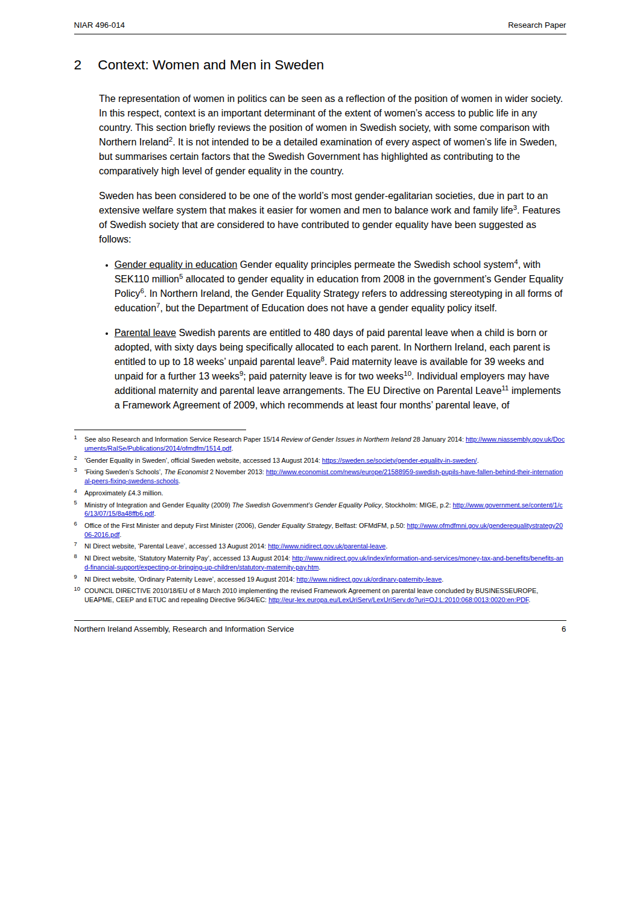NIAR 496-014 Research Paper
2 Context: Women and Men in Sweden
The representation of women in politics can be seen as a reflection of the position of women in wider society. In this respect, context is an important determinant of the extent of women’s access to public life in any country. This section briefly reviews the position of women in Swedish society, with some comparison with Northern Ireland2. It is not intended to be a detailed examination of every aspect of women’s life in Sweden, but summarises certain factors that the Swedish Government has highlighted as contributing to the comparatively high level of gender equality in the country.
Sweden has been considered to be one of the world’s most gender-egalitarian societies, due in part to an extensive welfare system that makes it easier for women and men to balance work and family life3. Features of Swedish society that are considered to have contributed to gender equality have been suggested as follows:
Gender equality in education Gender equality principles permeate the Swedish school system4, with SEK110 million5 allocated to gender equality in education from 2008 in the government’s Gender Equality Policy6. In Northern Ireland, the Gender Equality Strategy refers to addressing stereotyping in all forms of education7, but the Department of Education does not have a gender equality policy itself.
Parental leave Swedish parents are entitled to 480 days of paid parental leave when a child is born or adopted, with sixty days being specifically allocated to each parent. In Northern Ireland, each parent is entitled to up to 18 weeks’ unpaid parental leave8. Paid maternity leave is available for 39 weeks and unpaid for a further 13 weeks9; paid paternity leave is for two weeks10. Individual employers may have additional maternity and parental leave arrangements. The EU Directive on Parental Leave11 implements a Framework Agreement of 2009, which recommends at least four months’ parental leave, of
See also Research and Information Service Research Paper 15/14 Review of Gender Issues in Northern Ireland 28 January 2014: http://www.niassembly.gov.uk/Documents/RaISe/Publications/2014/ofmdfm/1514.pdf.
‘Gender Equality in Sweden’, official Sweden website, accessed 13 August 2014: https://sweden.se/society/gender-equality-in-sweden/.
‘Fixing Sweden’s Schools’, The Economist 2 November 2013: http://www.economist.com/news/europe/21588959-swedish-pupils-have-fallen-behind-their-international-peers-fixing-swedens-schools.
Approximately £4.3 million.
Ministry of Integration and Gender Equality (2009) The Swedish Government’s Gender Equality Policy, Stockholm: MIGE, p.2: http://www.government.se/content/1/c6/13/07/15/8a48ffb6.pdf.
Office of the First Minister and deputy First Minister (2006), Gender Equality Strategy, Belfast: OFMdFM, p.50: http://www.ofmdfmni.gov.uk/genderequalitystrategy2006-2016.pdf.
NI Direct website, ‘Parental Leave’, accessed 13 August 2014: http://www.nidirect.gov.uk/parental-leave.
NI Direct website, ‘Statutory Maternity Pay’, accessed 13 August 2014: http://www.nidirect.gov.uk/index/information-and-services/money-tax-and-benefits/benefits-and-financial-support/expecting-or-bringing-up-children/statutory-maternity-pay.htm.
NI Direct website, ‘Ordinary Paternity Leave’, accessed 19 August 2014: http://www.nidirect.gov.uk/ordinary-paternity-leave.
COUNCIL DIRECTIVE 2010/18/EU of 8 March 2010 implementing the revised Framework Agreement on parental leave concluded by BUSINESSEUROPE, UEAPME, CEEP and ETUC and repealing Directive 96/34/EC: http://eur-lex.europa.eu/LexUriServ/LexUriServ.do?uri=OJ:L:2010:068:0013:0020:en:PDF.
Northern Ireland Assembly, Research and Information Service 6